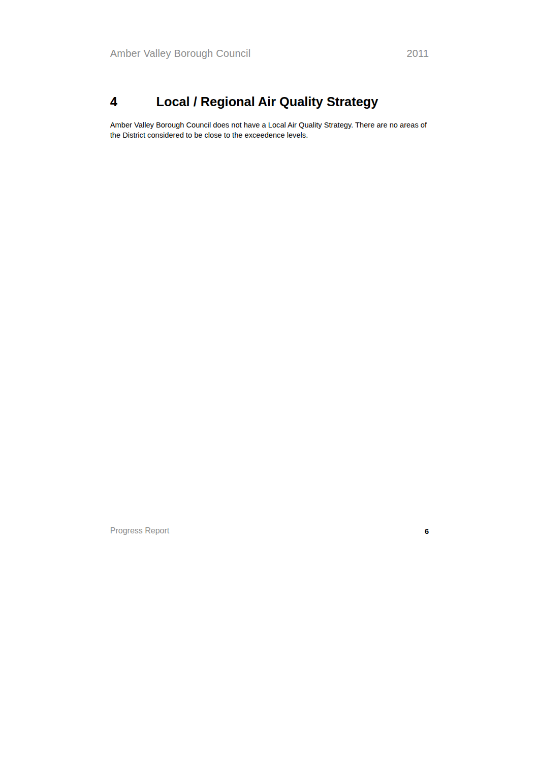Amber Valley Borough Council 2011
4 Local / Regional Air Quality Strategy
Amber Valley Borough Council does not have a Local Air Quality Strategy. There are no areas of the District considered to be close to the exceedence levels.
Progress Report 6